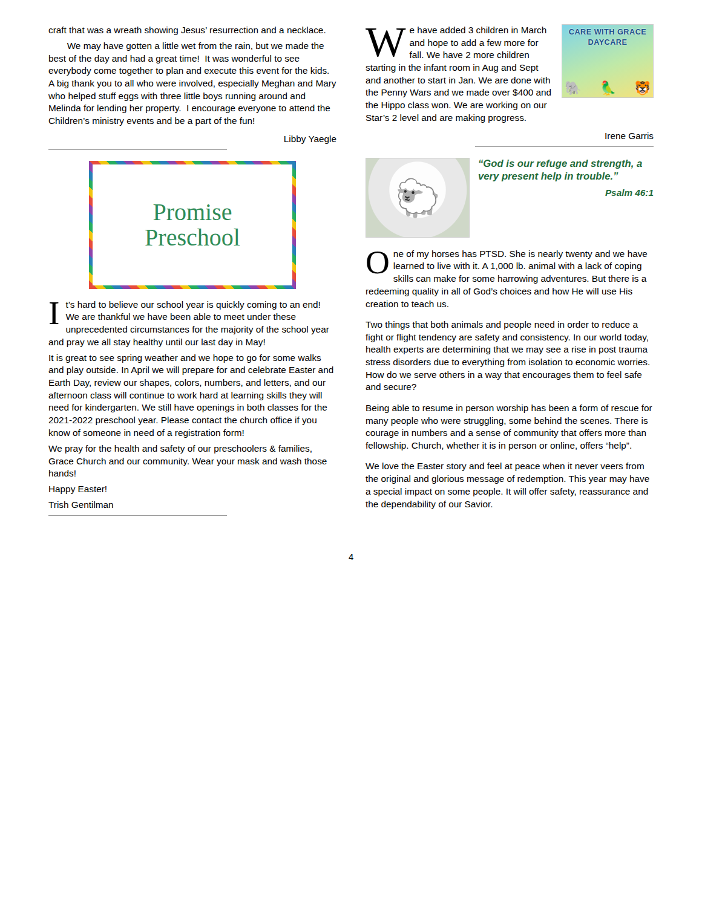craft that was a wreath showing Jesus’ resurrection and a necklace.
We may have gotten a little wet from the rain, but we made the best of the day and had a great time! It was wonderful to see everybody come together to plan and execute this event for the kids. A big thank you to all who were involved, especially Meghan and Mary who helped stuff eggs with three little boys running around and Melinda for lending her property. I encourage everyone to attend the Children’s ministry events and be a part of the fun!
Libby Yaegle
Promise
Preschool
It’s hard to believe our school year is quickly coming to an end! We are thankful we have been able to meet under these unprecedented circumstances for the majority of the school year and pray we all stay healthy until our last day in May!
It is great to see spring weather and we hope to go for some walks and play outside. In April we will prepare for and celebrate Easter and Earth Day, review our shapes, colors, numbers, and letters, and our afternoon class will continue to work hard at learning skills they will need for kindergarten. We still have openings in both classes for the 2021-2022 preschool year. Please contact the church office if you know of someone in need of a registration form!
We pray for the health and safety of our preschoolers & families, Grace Church and our community. Wear your mask and wash those hands!
Happy Easter!
Trish Gentilman
CARE WITH GRACE
DAYCARE 🐘🦜🐯
We have added 3 children in March and hope to add a few more for fall. We have 2 more children starting in the infant room in Aug and Sept and another to start in Jan. We are done with the Penny Wars and we made over $400 and the Hippo class won. We are working on our Star’s 2 level and are making progress.
Irene Garris
“God is our refuge and strength, a very present help in trouble.” Psalm 46:1
One of my horses has PTSD. She is nearly twenty and we have learned to live with it. A 1,000 lb. animal with a lack of coping skills can make for some harrowing adventures. But there is a redeeming quality in all of God’s choices and how He will use His creation to teach us.
Two things that both animals and people need in order to reduce a fight or flight tendency are safety and consistency. In our world today, health experts are determining that we may see a rise in post trauma stress disorders due to everything from isolation to economic worries. How do we serve others in a way that encourages them to feel safe and secure?
Being able to resume in person worship has been a form of rescue for many people who were struggling, some behind the scenes. There is courage in numbers and a sense of community that offers more than fellowship. Church, whether it is in person or online, offers “help”.
We love the Easter story and feel at peace when it never veers from the original and glorious message of redemption. This year may have a special impact on some people. It will offer safety, reassurance and the dependability of our Savior.
4